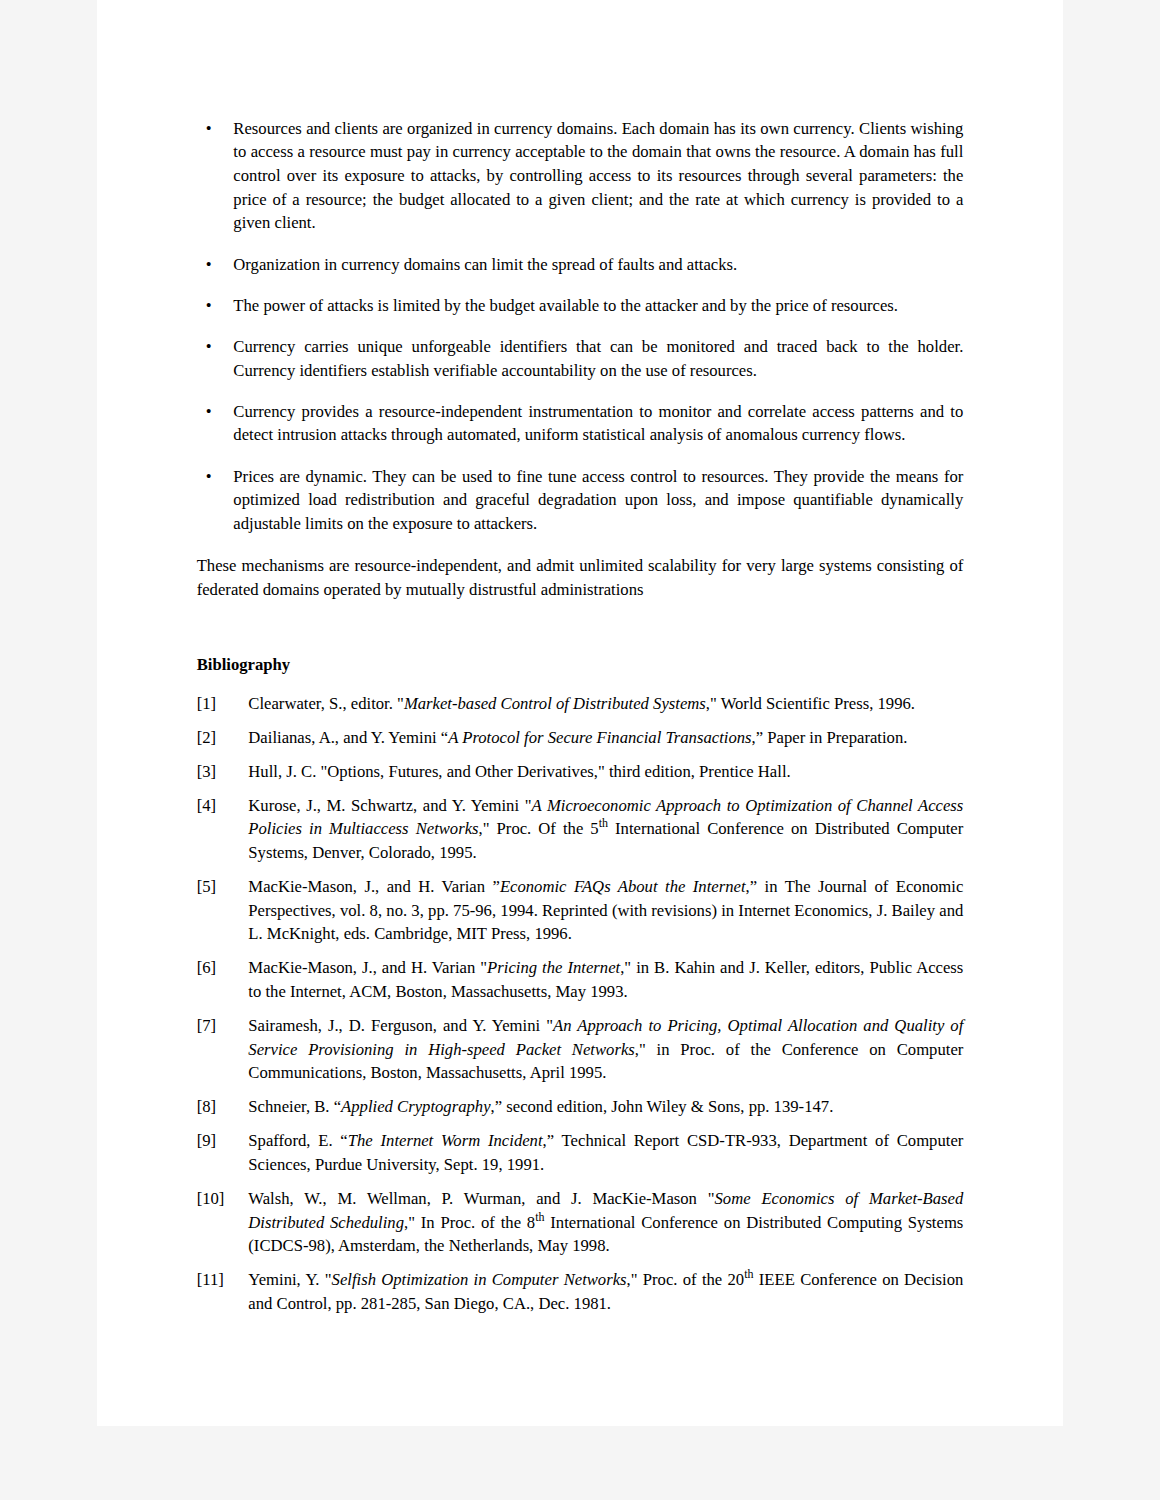Resources and clients are organized in currency domains. Each domain has its own currency. Clients wishing to access a resource must pay in currency acceptable to the domain that owns the resource. A domain has full control over its exposure to attacks, by controlling access to its resources through several parameters: the price of a resource; the budget allocated to a given client; and the rate at which currency is provided to a given client.
Organization in currency domains can limit the spread of faults and attacks.
The power of attacks is limited by the budget available to the attacker and by the price of resources.
Currency carries unique unforgeable identifiers that can be monitored and traced back to the holder. Currency identifiers establish verifiable accountability on the use of resources.
Currency provides a resource-independent instrumentation to monitor and correlate access patterns and to detect intrusion attacks through automated, uniform statistical analysis of anomalous currency flows.
Prices are dynamic. They can be used to fine tune access control to resources. They provide the means for optimized load redistribution and graceful degradation upon loss, and impose quantifiable dynamically adjustable limits on the exposure to attackers.
These mechanisms are resource-independent, and admit unlimited scalability for very large systems consisting of federated domains operated by mutually distrustful administrations
Bibliography
[1] Clearwater, S., editor. "Market-based Control of Distributed Systems," World Scientific Press, 1996.
[2] Dailianas, A., and Y. Yemini “A Protocol for Secure Financial Transactions,” Paper in Preparation.
[3] Hull, J. C. "Options, Futures, and Other Derivatives," third edition, Prentice Hall.
[4] Kurose, J., M. Schwartz, and Y. Yemini "A Microeconomic Approach to Optimization of Channel Access Policies in Multiaccess Networks," Proc. Of the 5th International Conference on Distributed Computer Systems, Denver, Colorado, 1995.
[5] MacKie-Mason, J., and H. Varian ”Economic FAQs About the Internet,” in The Journal of Economic Perspectives, vol. 8, no. 3, pp. 75-96, 1994. Reprinted (with revisions) in Internet Economics, J. Bailey and L. McKnight, eds. Cambridge, MIT Press, 1996.
[6] MacKie-Mason, J., and H. Varian "Pricing the Internet," in B. Kahin and J. Keller, editors, Public Access to the Internet, ACM, Boston, Massachusetts, May 1993.
[7] Sairamesh, J., D. Ferguson, and Y. Yemini "An Approach to Pricing, Optimal Allocation and Quality of Service Provisioning in High-speed Packet Networks," in Proc. of the Conference on Computer Communications, Boston, Massachusetts, April 1995.
[8] Schneier, B. “Applied Cryptography,” second edition, John Wiley & Sons, pp. 139-147.
[9] Spafford, E. “The Internet Worm Incident,” Technical Report CSD-TR-933, Department of Computer Sciences, Purdue University, Sept. 19, 1991.
[10] Walsh, W., M. Wellman, P. Wurman, and J. MacKie-Mason "Some Economics of Market-Based Distributed Scheduling," In Proc. of the 8th International Conference on Distributed Computing Systems (ICDCS-98), Amsterdam, the Netherlands, May 1998.
[11] Yemini, Y. "Selfish Optimization in Computer Networks," Proc. of the 20th IEEE Conference on Decision and Control, pp. 281-285, San Diego, CA., Dec. 1981.